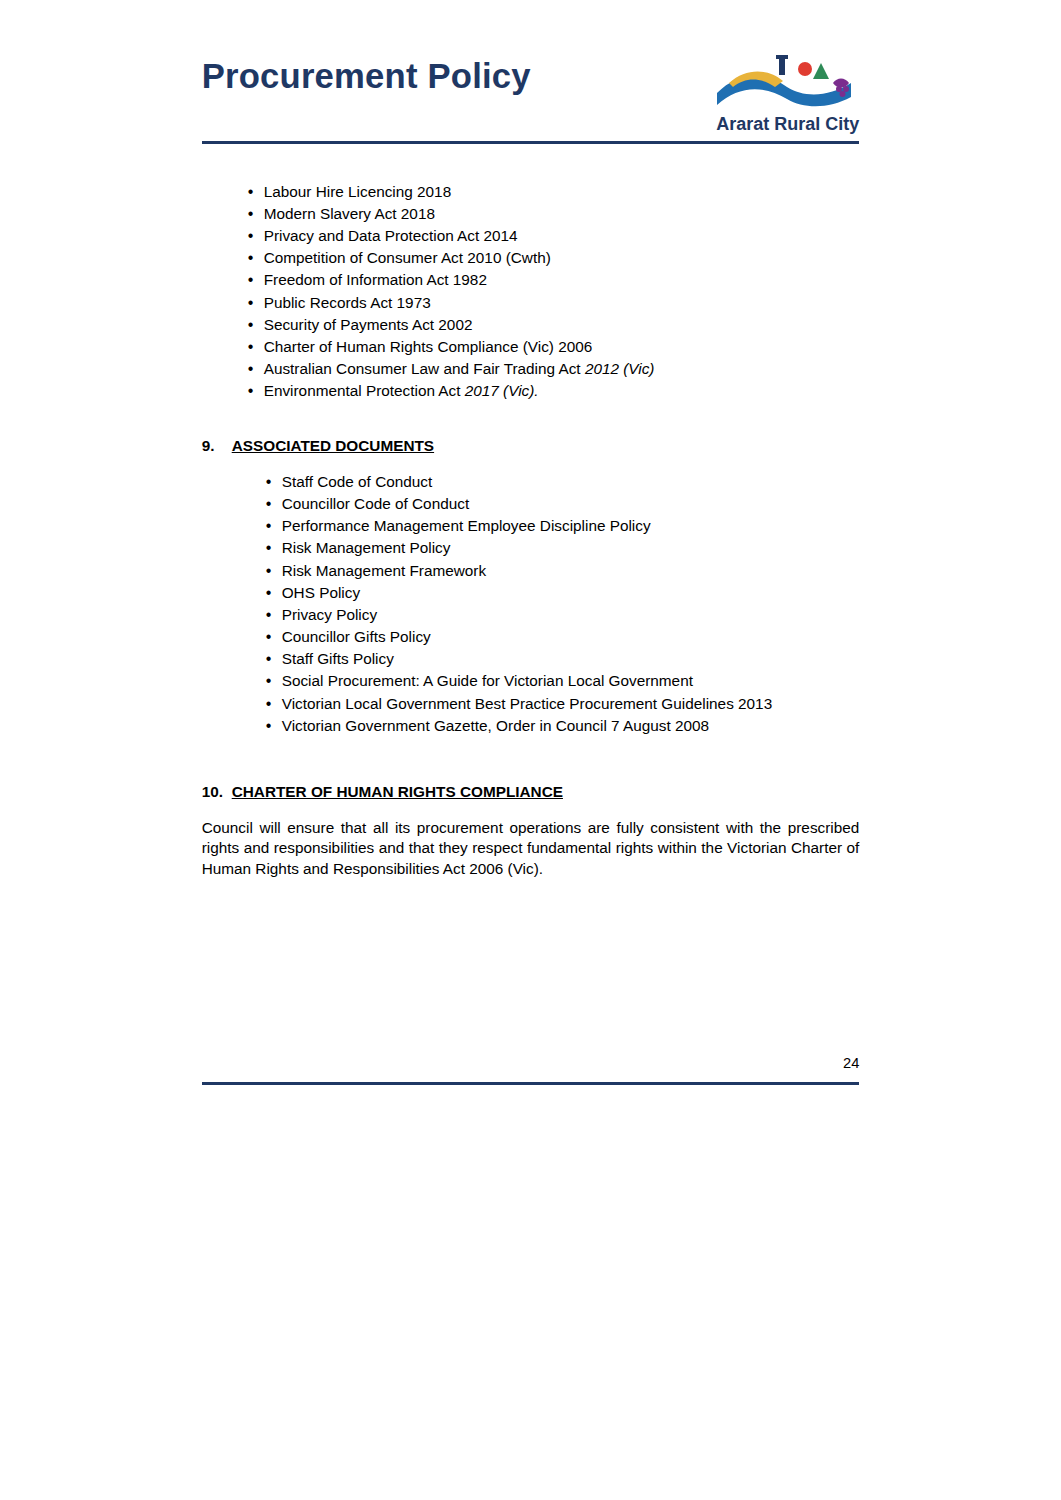Procurement Policy
Ararat Rural City
Labour Hire Licencing 2018
Modern Slavery Act 2018
Privacy and Data Protection Act 2014
Competition of Consumer Act 2010 (Cwth)
Freedom of Information Act 1982
Public Records Act 1973
Security of Payments Act 2002
Charter of Human Rights Compliance (Vic) 2006
Australian Consumer Law and Fair Trading Act 2012 (Vic)
Environmental Protection Act 2017 (Vic).
9.
ASSOCIATED DOCUMENTS
Staff Code of Conduct
Councillor Code of Conduct
Performance Management Employee Discipline Policy
Risk Management Policy
Risk Management Framework
OHS Policy
Privacy Policy
Councillor Gifts Policy
Staff Gifts Policy
Social Procurement: A Guide for Victorian Local Government
Victorian Local Government Best Practice Procurement Guidelines 2013
Victorian Government Gazette, Order in Council 7 August 2008
10.
CHARTER OF HUMAN RIGHTS COMPLIANCE
Council will ensure that all its procurement operations are fully consistent with the prescribed rights and responsibilities and that they respect fundamental rights within the Victorian Charter of Human Rights and Responsibilities Act 2006 (Vic).
24